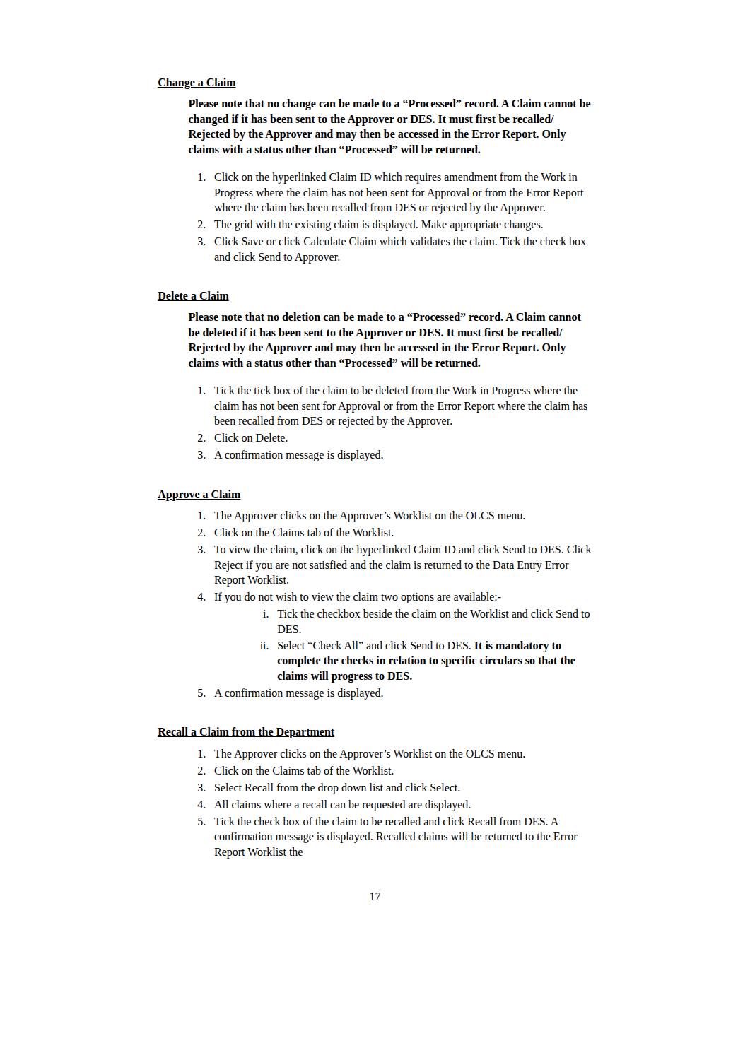Change a Claim
Please note that no change can be made to a “Processed” record. A Claim cannot be changed if it has been sent to the Approver or DES. It must first be recalled/ Rejected by the Approver and may then be accessed in the Error Report. Only claims with a status other than “Processed” will be returned.
Click on the hyperlinked Claim ID which requires amendment from the Work in Progress where the claim has not been sent for Approval or from the Error Report where the claim has been recalled from DES or rejected by the Approver.
The grid with the existing claim is displayed. Make appropriate changes.
Click Save or click Calculate Claim which validates the claim. Tick the check box and click Send to Approver.
Delete a Claim
Please note that no deletion can be made to a “Processed” record. A Claim cannot be deleted if it has been sent to the Approver or DES. It must first be recalled/ Rejected by the Approver and may then be accessed in the Error Report. Only claims with a status other than “Processed” will be returned.
Tick the tick box of the claim to be deleted from the Work in Progress where the claim has not been sent for Approval or from the Error Report where the claim has been recalled from DES or rejected by the Approver.
Click on Delete.
A confirmation message is displayed.
Approve a Claim
The Approver clicks on the Approver’s Worklist on the OLCS menu.
Click on the Claims tab of the Worklist.
To view the claim, click on the hyperlinked Claim ID and click Send to DES. Click Reject if you are not satisfied and the claim is returned to the Data Entry Error Report Worklist.
If you do not wish to view the claim two options are available:-
Tick the checkbox beside the claim on the Worklist and click Send to DES.
Select “Check All” and click Send to DES. It is mandatory to complete the checks in relation to specific circulars so that the claims will progress to DES.
A confirmation message is displayed.
Recall a Claim from the Department
The Approver clicks on the Approver’s Worklist on the OLCS menu.
Click on the Claims tab of the Worklist.
Select Recall from the drop down list and click Select.
All claims where a recall can be requested are displayed.
Tick the check box of the claim to be recalled and click Recall from DES. A confirmation message is displayed. Recalled claims will be returned to the Error Report Worklist the
17